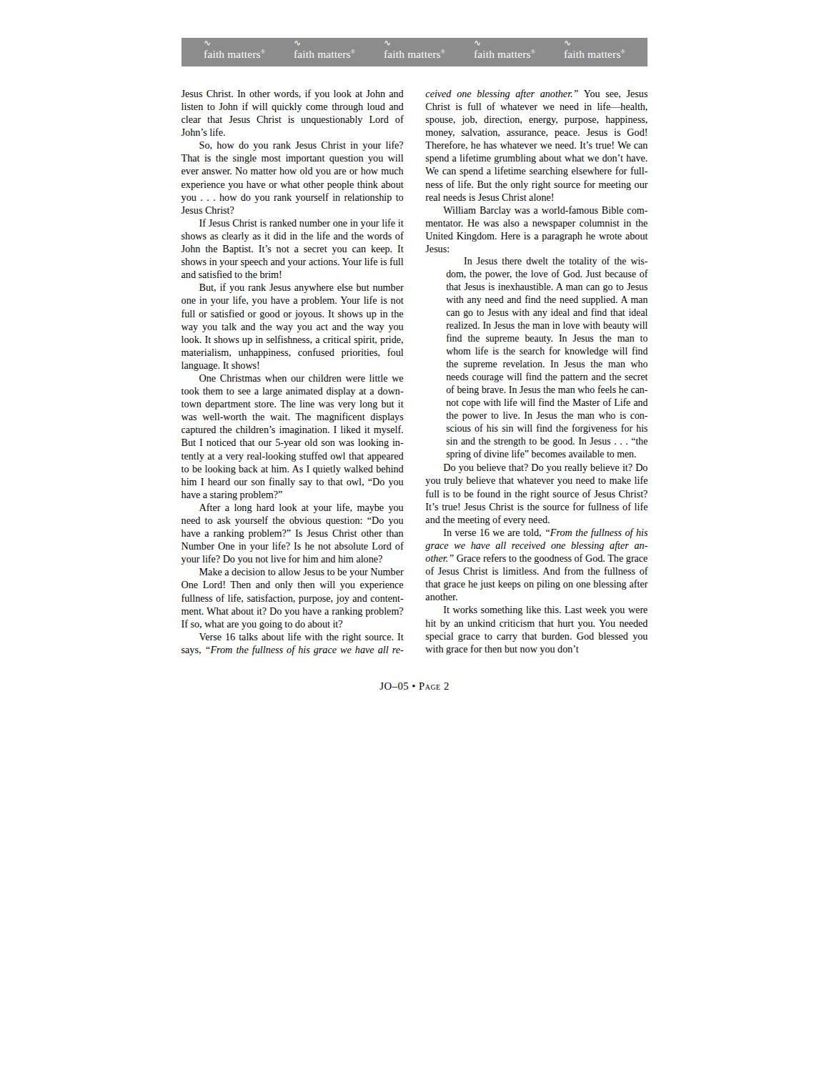∿faith matters®
∿faith matters®
∿faith matters®
∿faith matters®
∿faith matters®
Jesus Christ. In other words, if you look at John and listen to John if will quickly come through loud and clear that Jesus Christ is unquestionably Lord of John’s life.
So, how do you rank Jesus Christ in your life? That is the single most important question you will ever answer. No matter how old you are or how much experience you have or what other people think about you . . . how do you rank yourself in relationship to Jesus Christ?
If Jesus Christ is ranked number one in your life it shows as clearly as it did in the life and the words of John the Baptist. It’s not a secret you can keep. It shows in your speech and your actions. Your life is full and satisfied to the brim!
But, if you rank Jesus anywhere else but number one in your life, you have a problem. Your life is not full or satisfied or good or joyous. It shows up in the way you talk and the way you act and the way you look. It shows up in selfishness, a critical spirit, pride, materialism, unhappiness, confused priorities, foul language. It shows!
One Christmas when our children were little we took them to see a large animated display at a downtown department store. The line was very long but it was well-worth the wait. The magnificent displays captured the children’s imagination. I liked it myself. But I noticed that our 5-year old son was looking intently at a very real-looking stuffed owl that appeared to be looking back at him. As I quietly walked behind him I heard our son finally say to that owl, “Do you have a staring problem?”
After a long hard look at your life, maybe you need to ask yourself the obvious question: “Do you have a ranking problem?” Is Jesus Christ other than Number One in your life? Is he not absolute Lord of your life? Do you not live for him and him alone?
Make a decision to allow Jesus to be your Number One Lord! Then and only then will you experience fullness of life, satisfaction, purpose, joy and contentment. What about it? Do you have a ranking problem? If so, what are you going to do about it?
Verse 16 talks about life with the right source. It says, “From the fullness of his grace we have all received one blessing after another.” You see, Jesus Christ is full of whatever we need in life—health, spouse, job, direction, energy, purpose, happiness, money, salvation, assurance, peace. Jesus is God! Therefore, he has whatever we need. It’s true! We can spend a lifetime grumbling about what we don’t have. We can spend a lifetime searching elsewhere for fullness of life. But the only right source for meeting our real needs is Jesus Christ alone!
William Barclay was a world-famous Bible commentator. He was also a newspaper columnist in the United Kingdom. Here is a paragraph he wrote about Jesus:
In Jesus there dwelt the totality of the wisdom, the power, the love of God. Just because of that Jesus is inexhaustible. A man can go to Jesus with any need and find the need supplied. A man can go to Jesus with any ideal and find that ideal realized. In Jesus the man in love with beauty will find the supreme beauty. In Jesus the man to whom life is the search for knowledge will find the supreme revelation. In Jesus the man who needs courage will find the pattern and the secret of being brave. In Jesus the man who feels he cannot cope with life will find the Master of Life and the power to live. In Jesus the man who is conscious of his sin will find the forgiveness for his sin and the strength to be good. In Jesus . . . “the spring of divine life” becomes available to men.
Do you believe that? Do you really believe it? Do you truly believe that whatever you need to make life full is to be found in the right source of Jesus Christ? It’s true! Jesus Christ is the source for fullness of life and the meeting of every need.
In verse 16 we are told, “From the fullness of his grace we have all received one blessing after another.” Grace refers to the goodness of God. The grace of Jesus Christ is limitless. And from the fullness of that grace he just keeps on piling on one blessing after another.
It works something like this. Last week you were hit by an unkind criticism that hurt you. You needed special grace to carry that burden. God blessed you with grace for then but now you don’t
JO–05 • Page 2